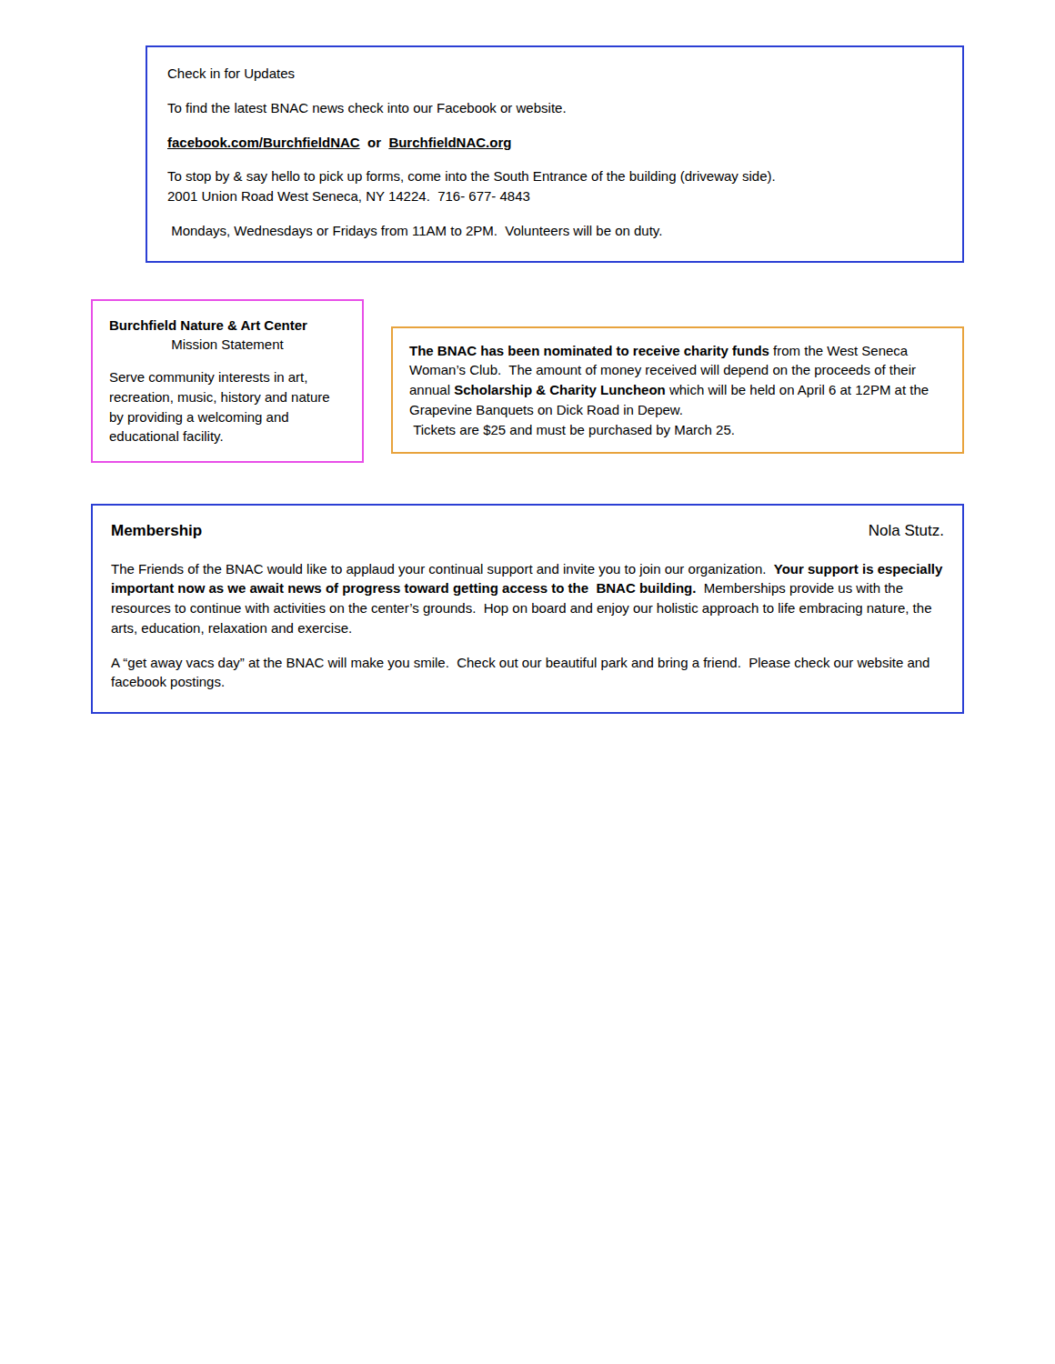Check in for Updates
To find the latest BNAC news check into our Facebook or website.
facebook.com/BurchfieldNAC or BurchfieldNAC.org
To stop by & say hello to pick up forms, come into the South Entrance of the building (driveway side).
2001 Union Road West Seneca, NY 14224. 716- 677- 4843
Mondays, Wednesdays or Fridays from 11AM to 2PM. Volunteers will be on duty.
Burchfield Nature & Art Center
Mission Statement
Serve community interests in art, recreation, music, history and nature by providing a welcoming and educational facility.
The BNAC has been nominated to receive charity funds from the West Seneca Woman’s Club. The amount of money received will depend on the proceeds of their annual Scholarship & Charity Luncheon which will be held on April 6 at 12PM at the Grapevine Banquets on Dick Road in Depew.
Tickets are $25 and must be purchased by March 25.
Membership Nola Stutz.
The Friends of the BNAC would like to applaud your continual support and invite you to join our organization. Your support is especially important now as we await news of progress toward getting access to the BNAC building. Memberships provide us with the resources to continue with activities on the center’s grounds. Hop on board and enjoy our holistic approach to life embracing nature, the arts, education, relaxation and exercise.
A “get away vacs day” at the BNAC will make you smile. Check out our beautiful park and bring a friend. Please check our website and facebook postings.